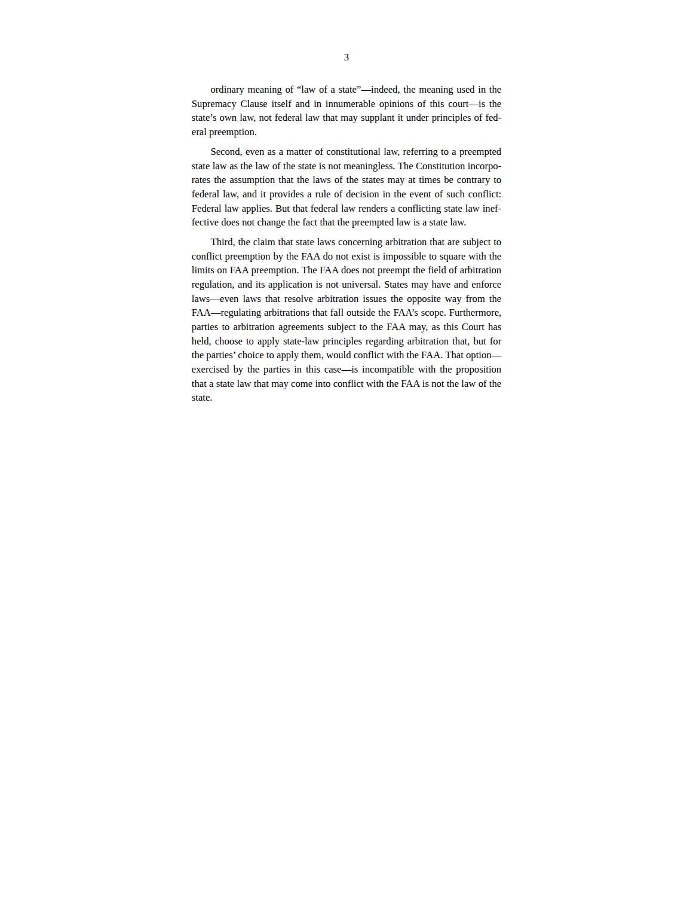3
ordinary meaning of “law of a state”—indeed, the meaning used in the Supremacy Clause itself and in innumerable opinions of this court—is the state’s own law, not federal law that may supplant it under principles of federal preemption.
Second, even as a matter of constitutional law, referring to a preempted state law as the law of the state is not meaningless. The Constitution incorporates the assumption that the laws of the states may at times be contrary to federal law, and it provides a rule of decision in the event of such conflict: Federal law applies. But that federal law renders a conflicting state law ineffective does not change the fact that the preempted law is a state law.
Third, the claim that state laws concerning arbitration that are subject to conflict preemption by the FAA do not exist is impossible to square with the limits on FAA preemption. The FAA does not preempt the field of arbitration regulation, and its application is not universal. States may have and enforce laws—even laws that resolve arbitration issues the opposite way from the FAA—regulating arbitrations that fall outside the FAA’s scope. Furthermore, parties to arbitration agreements subject to the FAA may, as this Court has held, choose to apply state-law principles regarding arbitration that, but for the parties’ choice to apply them, would conflict with the FAA. That option—exercised by the parties in this case—is incompatible with the proposition that a state law that may come into conflict with the FAA is not the law of the state.